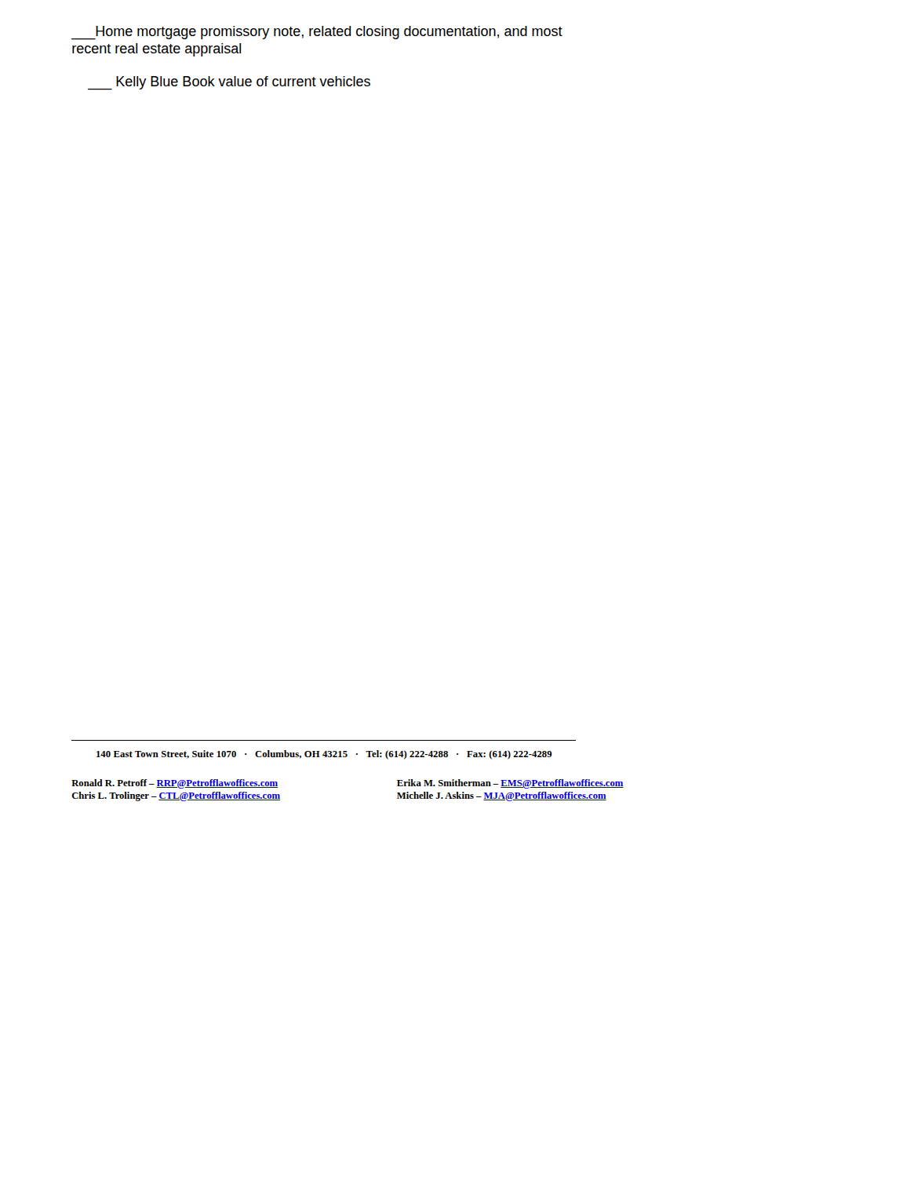___Home mortgage promissory note, related closing documentation, and most recent real estate appraisal
___ Kelly Blue Book value of current vehicles
140 East Town Street, Suite 1070·Columbus, OH 43215·Tel: (614) 222-4288·Fax: (614) 222-4289
| Ronald R. Petroff – RRP@Petrofflawoffices.com | Erika M. Smitherman – EMS@Petrofflawoffices.com |
| Chris L. Trolinger – CTL@Petrofflawoffices.com | Michelle J. Askins – MJA@Petrofflawoffices.com |